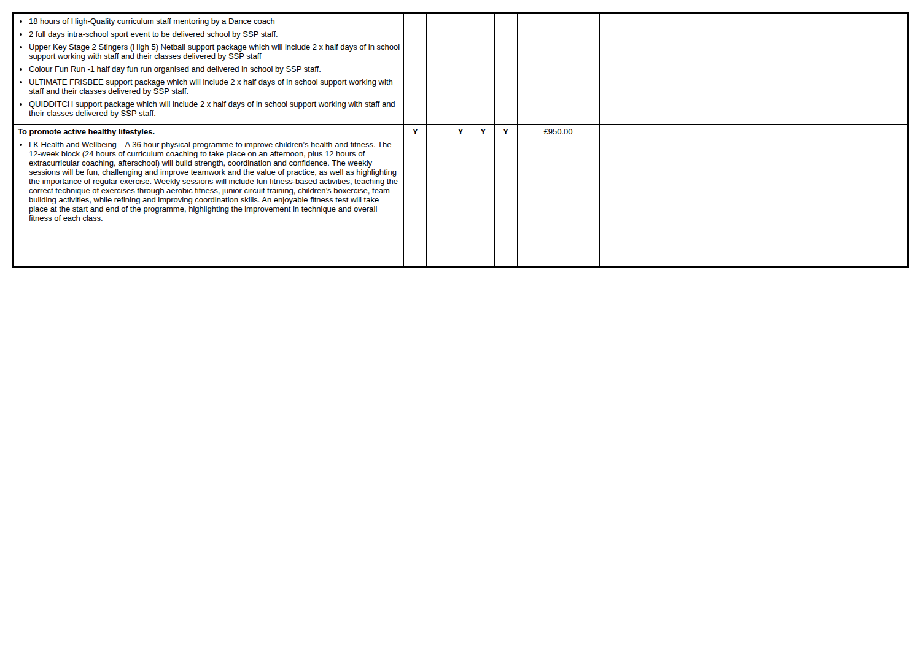| 18 hours of High-Quality curriculum staff mentoring by a Dance coach 2 full days intra-school sport event to be delivered school by SSP staff. Upper Key Stage 2 Stingers (High 5) Netball support package which will include 2 x half days of in school support working with staff and their classes delivered by SSP staff Colour Fun Run -1 half day fun run organised and delivered in school by SSP staff. ULTIMATE FRISBEE support package which will include 2 x half days of in school support working with staff and their classes delivered by SSP staff. QUIDDITCH support package which will include 2 x half days of in school support working with staff and their classes delivered by SSP staff. | | | | | | | |
| To promote active healthy lifestyles. LK Health and Wellbeing – A 36 hour physical programme to improve children’s health and fitness. The 12-week block (24 hours of curriculum coaching to take place on an afternoon, plus 12 hours of extracurricular coaching, afterschool) will build strength, coordination and confidence. The weekly sessions will be fun, challenging and improve teamwork and the value of practice, as well as highlighting the importance of regular exercise. Weekly sessions will include fun fitness-based activities, teaching the correct technique of exercises through aerobic fitness, junior circuit training, children’s boxercise, team building activities, while refining and improving coordination skills. An enjoyable fitness test will take place at the start and end of the programme, highlighting the improvement in technique and overall fitness of each class. | Y | | Y | Y | Y | £950.00 | |